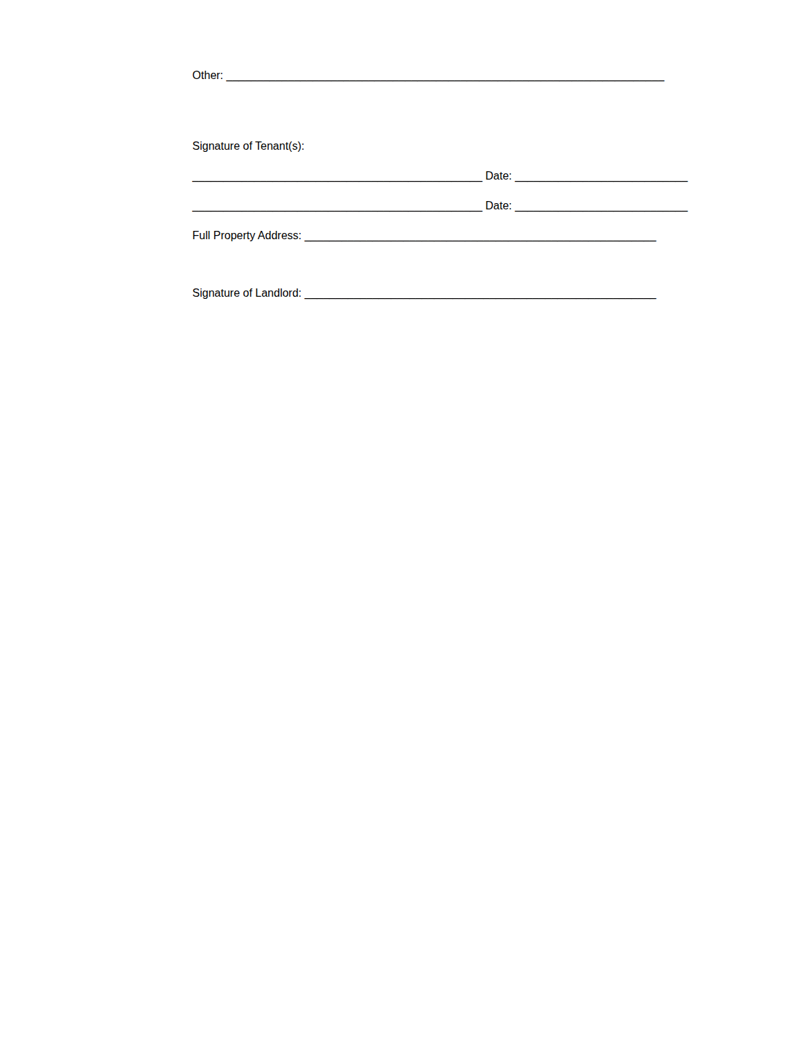Other: _______________________________________________________________________
Signature of Tenant(s):
_______________________________________________ Date: ____________________________
_______________________________________________ Date: ____________________________
Full Property Address: _________________________________________________________
Signature of Landlord: _________________________________________________________